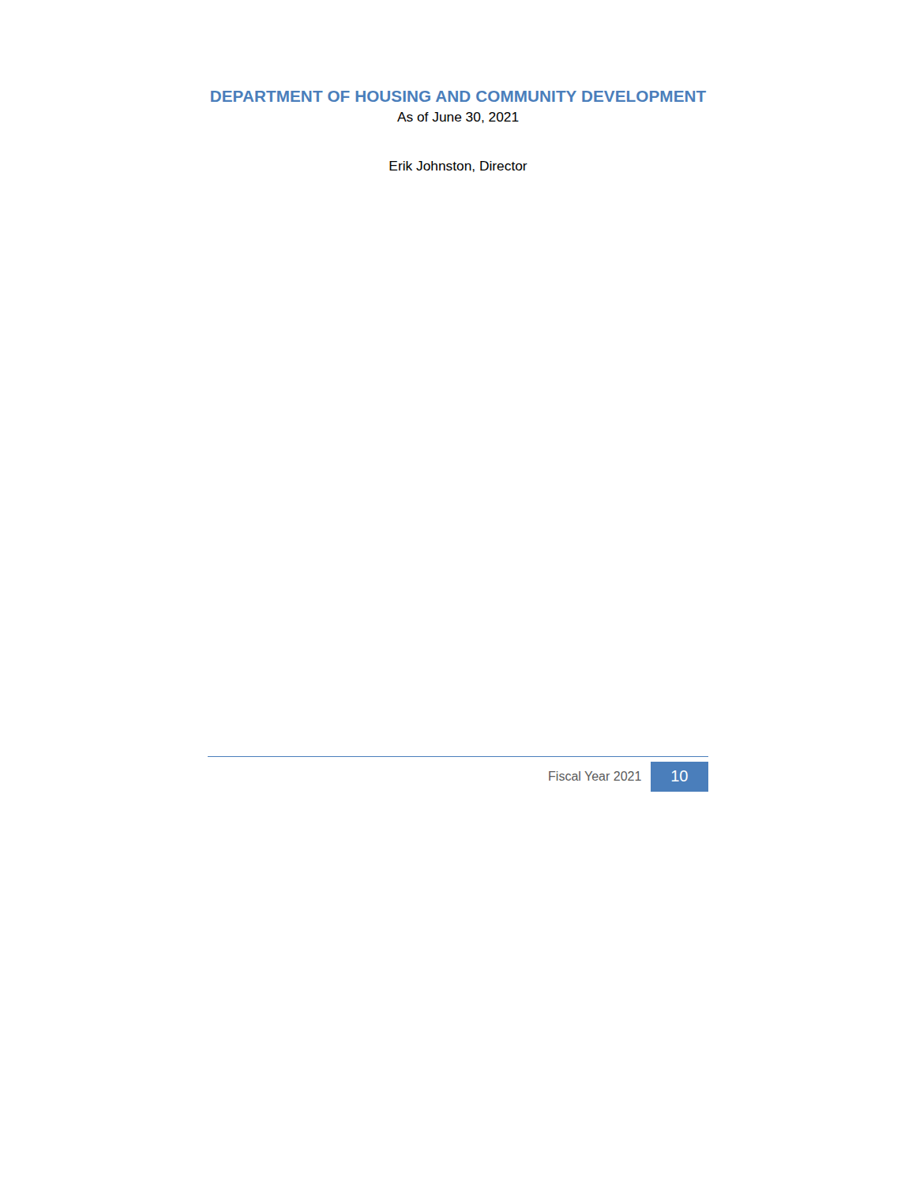DEPARTMENT OF HOUSING AND COMMUNITY DEVELOPMENT
As of June 30, 2021
Erik Johnston, Director
Fiscal Year 2021 10